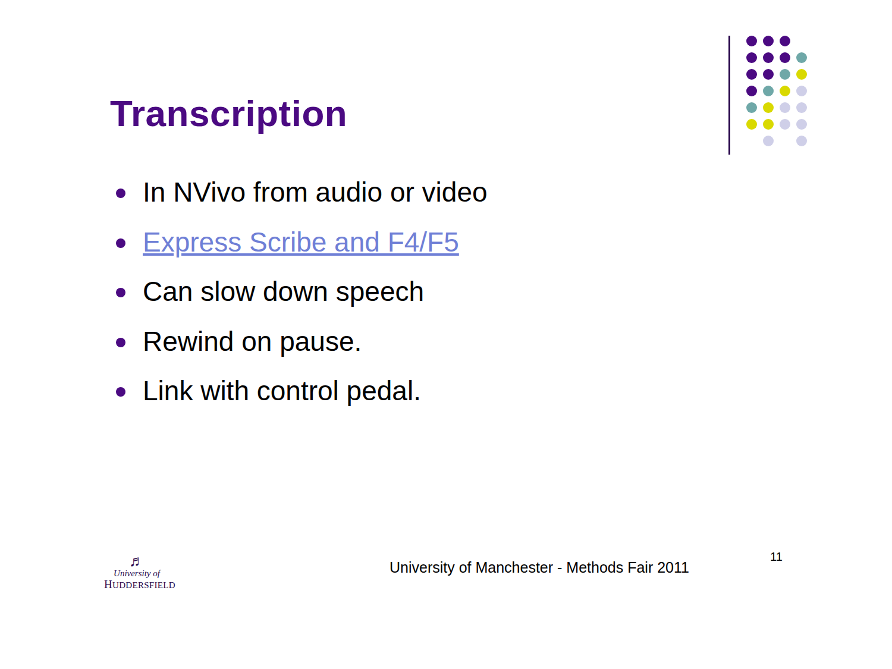Transcription
In NVivo from audio or video
Express Scribe and F4/F5
Can slow down speech
Rewind on pause.
Link with control pedal.
University of Manchester - Methods Fair 2011
11
♬ University of HUDDERSFIELD